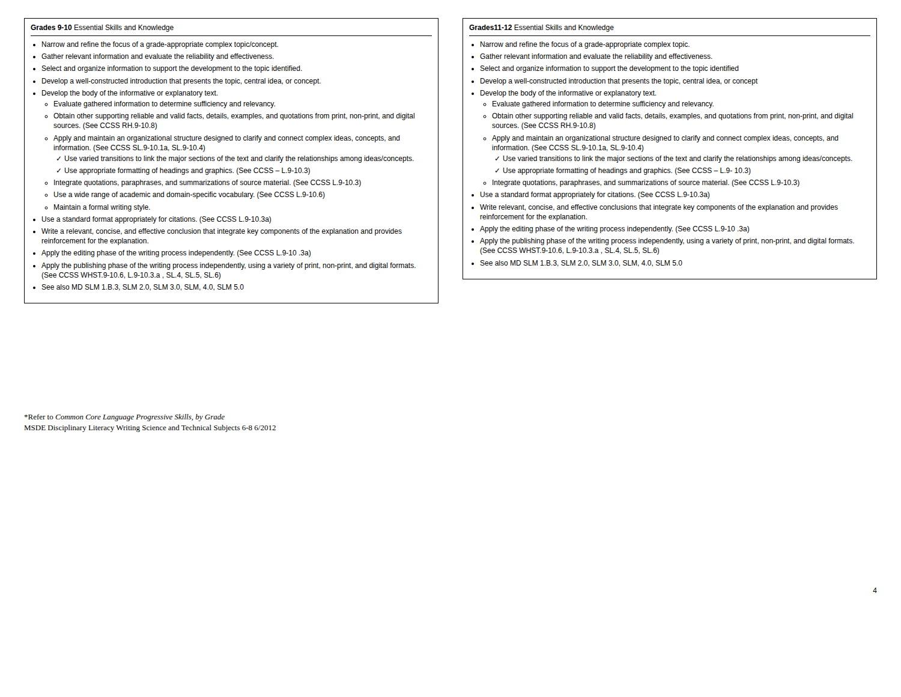Grades 9-10 Essential Skills and Knowledge
Narrow and refine the focus of a grade-appropriate complex topic/concept.
Gather relevant information and evaluate the reliability and effectiveness.
Select and organize information to support the development to the topic identified.
Develop a well-constructed introduction that presents the topic, central idea, or concept.
Develop the body of the informative or explanatory text.
Evaluate gathered information to determine sufficiency and relevancy.
Obtain other supporting reliable and valid facts, details, examples, and quotations from print, non-print, and digital sources. (See CCSS RH.9-10.8)
Apply and maintain an organizational structure designed to clarify and connect complex ideas, concepts, and information. (See CCSS SL.9-10.1a, SL.9-10.4)
Use varied transitions to link the major sections of the text and clarify the relationships among ideas/concepts.
Use appropriate formatting of headings and graphics. (See CCSS – L.9-10.3)
Integrate quotations, paraphrases, and summarizations of source material. (See CCSS L.9-10.3)
Use a wide range of academic and domain-specific vocabulary. (See CCSS L.9-10.6)
Maintain a formal writing style.
Use a standard format appropriately for citations. (See CCSS L.9-10.3a)
Write a relevant, concise, and effective conclusion that integrate key components of the explanation and provides reinforcement for the explanation.
Apply the editing phase of the writing process independently. (See CCSS L.9-10 .3a)
Apply the publishing phase of the writing process independently, using a variety of print, non-print, and digital formats. (See CCSS WHST.9-10.6, L.9-10.3.a , SL.4, SL.5, SL.6)
See also MD SLM 1.B.3, SLM 2.0, SLM 3.0, SLM, 4.0, SLM 5.0
Grades11-12 Essential Skills and Knowledge
Narrow and refine the focus of a grade-appropriate complex topic.
Gather relevant information and evaluate the reliability and effectiveness.
Select and organize information to support the development to the topic identified
Develop a well-constructed introduction that presents the topic, central idea, or concept
Develop the body of the informative or explanatory text.
Evaluate gathered information to determine sufficiency and relevancy.
Obtain other supporting reliable and valid facts, details, examples, and quotations from print, non-print, and digital sources. (See CCSS RH.9-10.8)
Apply and maintain an organizational structure designed to clarify and connect complex ideas, concepts, and information. (See CCSS SL.9-10.1a, SL.9-10.4)
Use varied transitions to link the major sections of the text and clarify the relationships among ideas/concepts.
Use appropriate formatting of headings and graphics. (See CCSS – L.9- 10.3)
Integrate quotations, paraphrases, and summarizations of source material. (See CCSS L.9-10.3)
Use a standard format appropriately for citations. (See CCSS L.9-10.3a)
Write relevant, concise, and effective conclusions that integrate key components of the explanation and provides reinforcement for the explanation.
Apply the editing phase of the writing process independently. (See CCSS L.9-10 .3a)
Apply the publishing phase of the writing process independently, using a variety of print, non-print, and digital formats. (See CCSS WHST.9-10.6, L.9-10.3.a , SL.4, SL.5, SL.6)
See also MD SLM 1.B.3, SLM 2.0, SLM 3.0, SLM, 4.0, SLM 5.0
*Refer to Common Core Language Progressive Skills, by Grade
MSDE Disciplinary Literacy Writing Science and Technical Subjects 6-8 6/2012
4